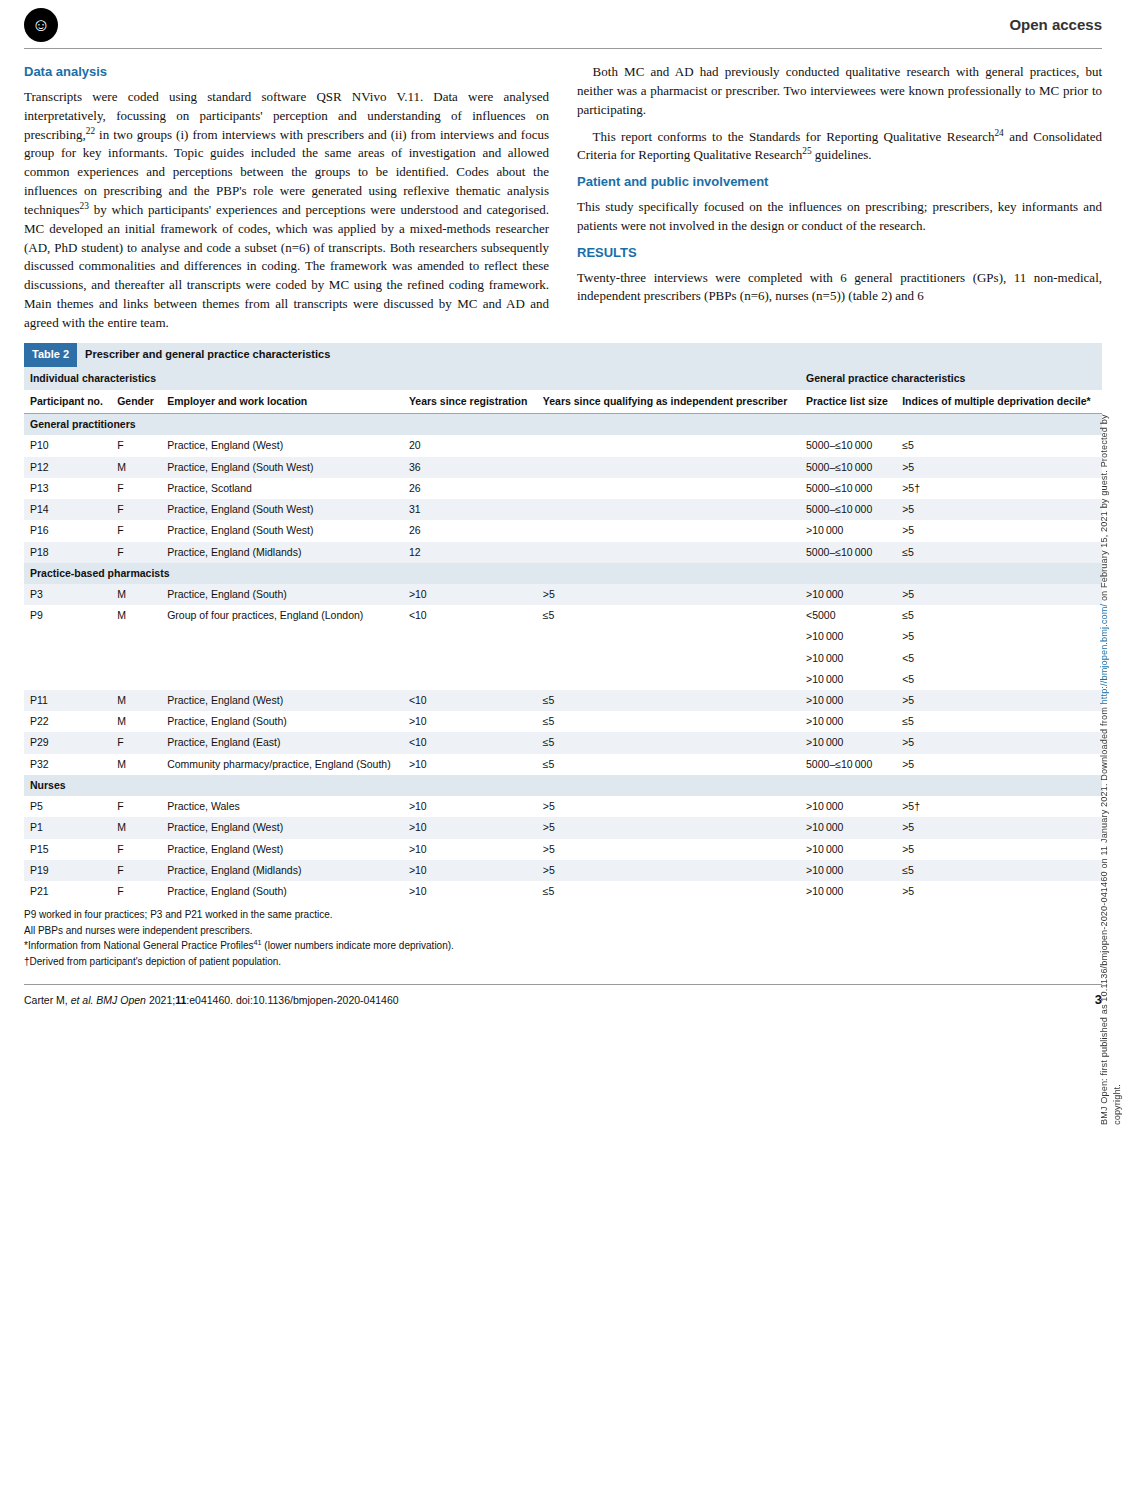BMJ Open: first published as 10.1136/bmjopen-2020-041460 on 11 January 2021. Downloaded from http://bmjopen.bmj.com/ on February 15, 2021 by guest. Protected by copyright.
☺ Open access
Data analysis
Transcripts were coded using standard software QSR NVivo V.11. Data were analysed interpretatively, focussing on participants' perception and understanding of influences on prescribing,22 in two groups (i) from interviews with prescribers and (ii) from interviews and focus group for key informants. Topic guides included the same areas of investigation and allowed common experiences and perceptions between the groups to be identified. Codes about the influences on prescribing and the PBP's role were generated using reflexive thematic analysis techniques23 by which participants' experiences and perceptions were understood and categorised. MC developed an initial framework of codes, which was applied by a mixed-methods researcher (AD, PhD student) to analyse and code a subset (n=6) of transcripts. Both researchers subsequently discussed commonalities and differences in coding. The framework was amended to reflect these discussions, and thereafter all transcripts were coded by MC using the refined coding framework. Main themes and links between themes from all transcripts were discussed by MC and AD and agreed with the entire team.
Both MC and AD had previously conducted qualitative research with general practices, but neither was a pharmacist or prescriber. Two interviewees were known professionally to MC prior to participating.
This report conforms to the Standards for Reporting Qualitative Research24 and Consolidated Criteria for Reporting Qualitative Research25 guidelines.
Patient and public involvement
This study specifically focused on the influences on prescribing; prescribers, key informants and patients were not involved in the design or conduct of the research.
RESULTS
Twenty-three interviews were completed with 6 general practitioners (GPs), 11 non-medical, independent prescribers (PBPs (n=6), nurses (n=5)) (table 2) and 6
Table 2 Prescriber and general practice characteristics
| Individual characteristics | General practice characteristics |
| --- | --- |
| Participant no. | Gender | Employer and work location | Years since registration | Years since qualifying as independent prescriber | Practice list size | Indices of multiple deprivation decile* |
| General practitioners |
| P10 | F | Practice, England (West) | 20 | | 5000–≤10 000 | ≤5 |
| P12 | M | Practice, England (South West) | 36 | | 5000–≤10 000 | >5 |
| P13 | F | Practice, Scotland | 26 | | 5000–≤10 000 | >5† |
| P14 | F | Practice, England (South West) | 31 | | 5000–≤10 000 | >5 |
| P16 | F | Practice, England (South West) | 26 | | >10 000 | >5 |
| P18 | F | Practice, England (Midlands) | 12 | | 5000–≤10 000 | ≤5 |
| Practice-based pharmacists |
| P3 | M | Practice, England (South) | >10 | >5 | >10 000 | >5 |
| P9 | M | Group of four practices, England (London) | <10 | ≤5 | <5000 | ≤5 |
| | | | | | >10 000 | >5 |
| | | | | | >10 000 | <5 |
| | | | | | >10 000 | <5 |
| P11 | M | Practice, England (West) | <10 | ≤5 | >10 000 | >5 |
| P22 | M | Practice, England (South) | >10 | ≤5 | >10 000 | ≤5 |
| P29 | F | Practice, England (East) | <10 | ≤5 | >10 000 | >5 |
| P32 | M | Community pharmacy/practice, England (South) | >10 | ≤5 | 5000–≤10 000 | >5 |
| Nurses |
| P5 | F | Practice, Wales | >10 | >5 | >10 000 | >5† |
| P1 | M | Practice, England (West) | >10 | >5 | >10 000 | >5 |
| P15 | F | Practice, England (West) | >10 | >5 | >10 000 | >5 |
| P19 | F | Practice, England (Midlands) | >10 | >5 | >10 000 | ≤5 |
| P21 | F | Practice, England (South) | >10 | ≤5 | >10 000 | >5 |
P9 worked in four practices; P3 and P21 worked in the same practice.
All PBPs and nurses were independent prescribers.
*Information from National General Practice Profiles41 (lower numbers indicate more deprivation).
†Derived from participant's depiction of patient population.
Carter M, et al. BMJ Open 2021;11:e041460. doi:10.1136/bmjopen-2020-041460 3